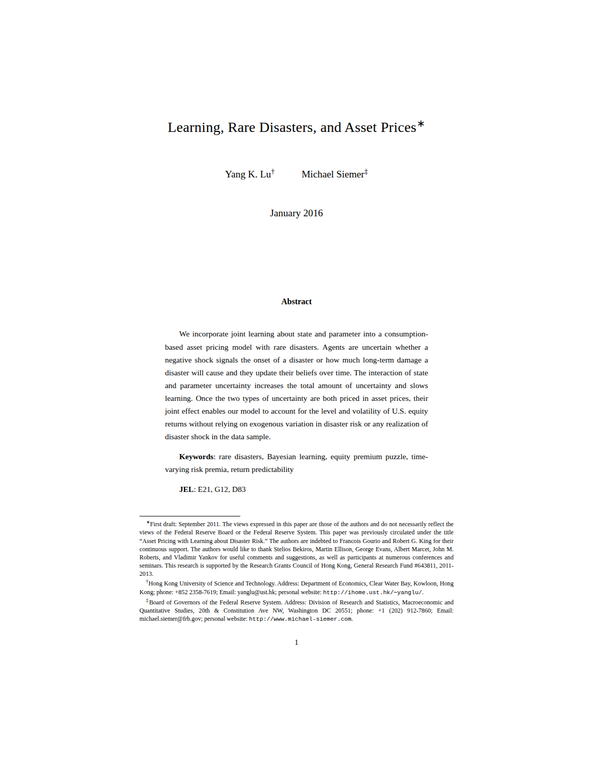Learning, Rare Disasters, and Asset Prices∗
Yang K. Lu† Michael Siemer‡
January 2016
Abstract
We incorporate joint learning about state and parameter into a consumption-based asset pricing model with rare disasters. Agents are uncertain whether a negative shock signals the onset of a disaster or how much long-term damage a disaster will cause and they update their beliefs over time. The interaction of state and parameter uncertainty increases the total amount of uncertainty and slows learning. Once the two types of uncertainty are both priced in asset prices, their joint effect enables our model to account for the level and volatility of U.S. equity returns without relying on exogenous variation in disaster risk or any realization of disaster shock in the data sample.
Keywords: rare disasters, Bayesian learning, equity premium puzzle, time-varying risk premia, return predictability
JEL: E21, G12, D83
∗First draft: September 2011. The views expressed in this paper are those of the authors and do not necessarily reflect the views of the Federal Reserve Board or the Federal Reserve System. This paper was previously circulated under the title “Asset Pricing with Learning about Disaster Risk.” The authors are indebted to Francois Gourio and Robert G. King for their continuous support. The authors would like to thank Stelios Bekiros, Martin Ellison, George Evans, Albert Marcet, John M. Roberts, and Vladimir Yankov for useful comments and suggestions, as well as participants at numerous conferences and seminars. This research is supported by the Research Grants Council of Hong Kong, General Research Fund #643811, 2011-2013.
†Hong Kong University of Science and Technology. Address: Department of Economics, Clear Water Bay, Kowloon, Hong Kong; phone: +852 2358-7619; Email: yanglu@ust.hk; personal website: http://ihome.ust.hk/∼yanglu/.
‡Board of Governors of the Federal Reserve System. Address: Division of Research and Statistics, Macroeconomic and Quantitative Studies, 20th & Constitution Ave NW, Washington DC 20551; phone: +1 (202) 912-7860; Email: michael.siemer@frb.gov; personal website: http://www.michael-siemer.com.
1